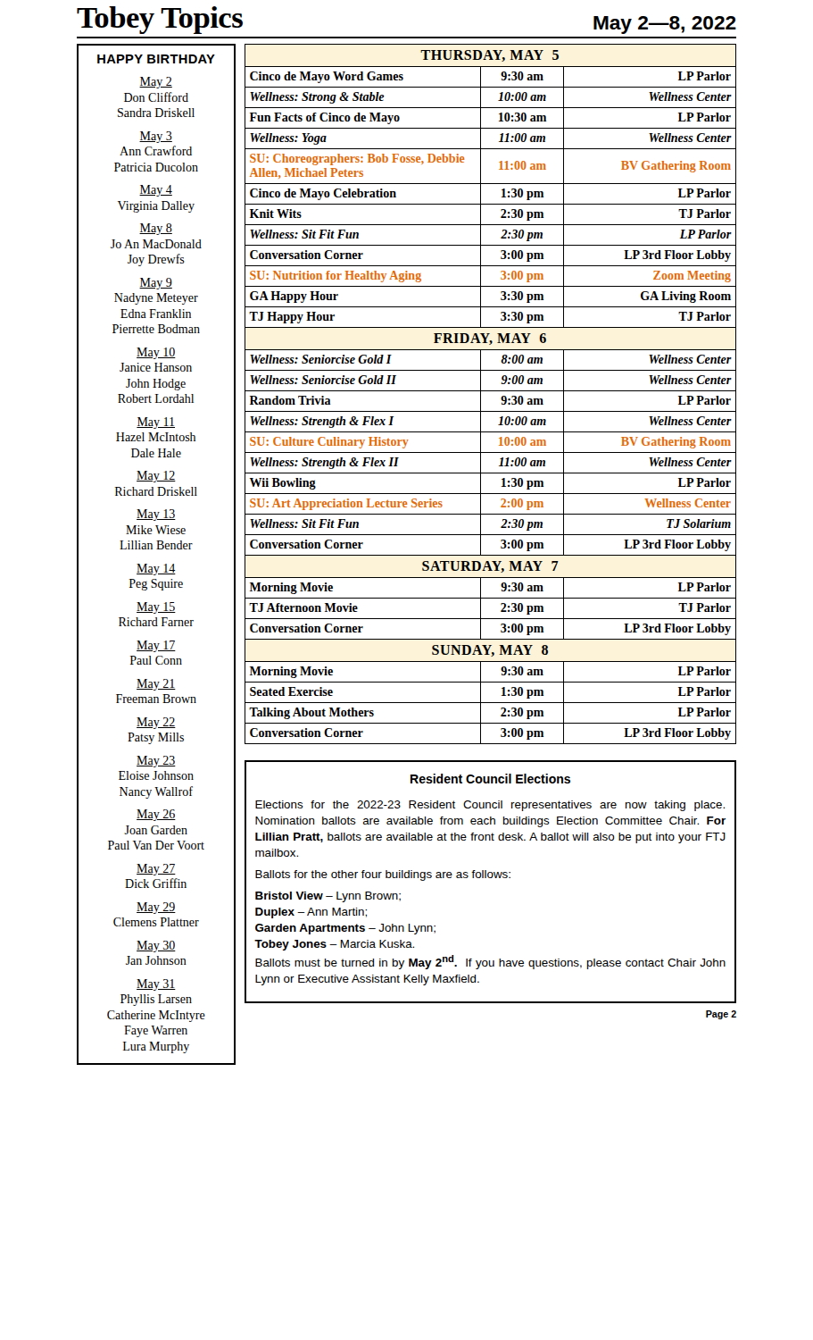Tobey Topics
May 2—8, 2022
HAPPY BIRTHDAY
May 2
Don Clifford
Sandra Driskell
May 3
Ann Crawford
Patricia Ducolon
May 4
Virginia Dalley
May 8
Jo An MacDonald
Joy Drewfs
May 9
Nadyne Meteyer
Edna Franklin
Pierrette Bodman
May 10
Janice Hanson
John Hodge
Robert Lordahl
May 11
Hazel McIntosh
Dale Hale
May 12
Richard Driskell
May 13
Mike Wiese
Lillian Bender
May 14
Peg Squire
May 15
Richard Farner
May 17
Paul Conn
May 21
Freeman Brown
May 22
Patsy Mills
May 23
Eloise Johnson
Nancy Wallrof
May 26
Joan Garden
Paul Van Der Voort
May 27
Dick Griffin
May 29
Clemens Plattner
May 30
Jan Johnson
May 31
Phyllis Larsen
Catherine McIntyre
Faye Warren
Lura Murphy
| THURSDAY, MAY 5 |
| Cinco de Mayo Word Games | 9:30 am | LP Parlor |
| Wellness: Strong & Stable | 10:00 am | Wellness Center |
| Fun Facts of Cinco de Mayo | 10:30 am | LP Parlor |
| Wellness: Yoga | 11:00 am | Wellness Center |
| SU: Choreographers: Bob Fosse, Debbie Allen, Michael Peters | 11:00 am | BV Gathering Room |
| Cinco de Mayo Celebration | 1:30 pm | LP Parlor |
| Knit Wits | 2:30 pm | TJ Parlor |
| Wellness: Sit Fit Fun | 2:30 pm | LP Parlor |
| Conversation Corner | 3:00 pm | LP 3rd Floor Lobby |
| SU: Nutrition for Healthy Aging | 3:00 pm | Zoom Meeting |
| GA Happy Hour | 3:30 pm | GA Living Room |
| TJ Happy Hour | 3:30 pm | TJ Parlor |
| FRIDAY, MAY 6 |
| Wellness: Seniorcise Gold I | 8:00 am | Wellness Center |
| Wellness: Seniorcise Gold II | 9:00 am | Wellness Center |
| Random Trivia | 9:30 am | LP Parlor |
| Wellness: Strength & Flex I | 10:00 am | Wellness Center |
| SU: Culture Culinary History | 10:00 am | BV Gathering Room |
| Wellness: Strength & Flex II | 11:00 am | Wellness Center |
| Wii Bowling | 1:30 pm | LP Parlor |
| SU: Art Appreciation Lecture Series | 2:00 pm | Wellness Center |
| Wellness: Sit Fit Fun | 2:30 pm | TJ Solarium |
| Conversation Corner | 3:00 pm | LP 3rd Floor Lobby |
| SATURDAY, MAY 7 |
| Morning Movie | 9:30 am | LP Parlor |
| TJ Afternoon Movie | 2:30 pm | TJ Parlor |
| Conversation Corner | 3:00 pm | LP 3rd Floor Lobby |
| SUNDAY, MAY 8 |
| Morning Movie | 9:30 am | LP Parlor |
| Seated Exercise | 1:30 pm | LP Parlor |
| Talking About Mothers | 2:30 pm | LP Parlor |
| Conversation Corner | 3:00 pm | LP 3rd Floor Lobby |
Resident Council Elections
Elections for the 2022-23 Resident Council representatives are now taking place. Nomination ballots are available from each buildings Election Committee Chair. For Lillian Pratt, ballots are available at the front desk. A ballot will also be put into your FTJ mailbox.
Ballots for the other four buildings are as follows:
Bristol View – Lynn Brown;
Duplex – Ann Martin;
Garden Apartments – John Lynn;
Tobey Jones – Marcia Kuska.
Ballots must be turned in by May 2nd. If you have questions, please contact Chair John Lynn or Executive Assistant Kelly Maxfield.
Page 2